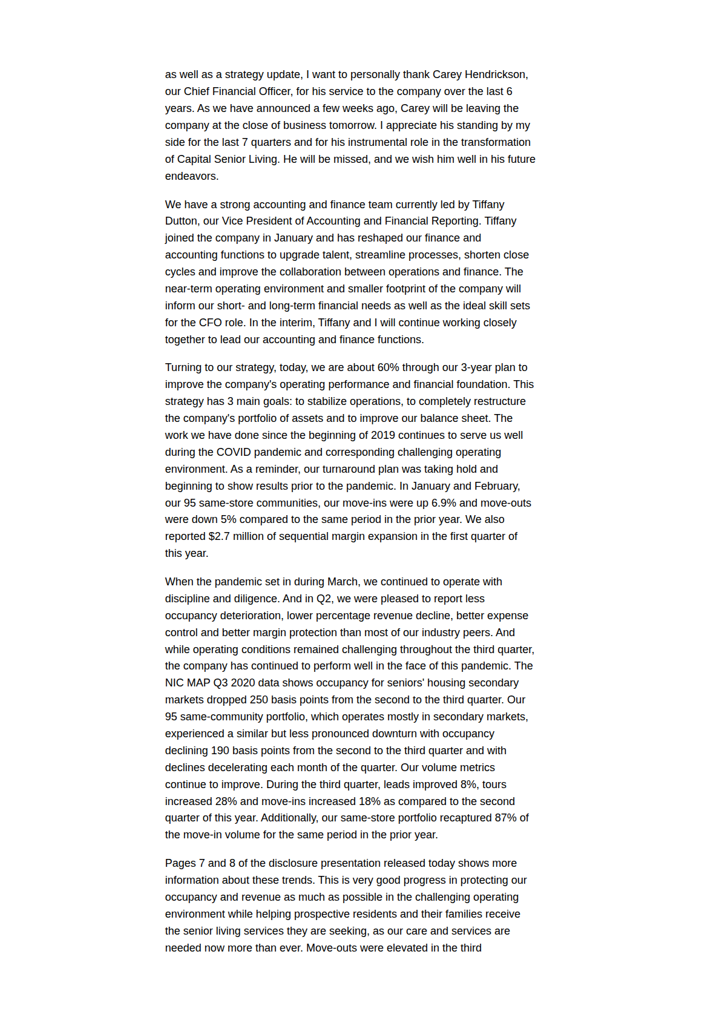as well as a strategy update, I want to personally thank Carey Hendrickson, our Chief Financial Officer, for his service to the company over the last 6 years. As we have announced a few weeks ago, Carey will be leaving the company at the close of business tomorrow. I appreciate his standing by my side for the last 7 quarters and for his instrumental role in the transformation of Capital Senior Living. He will be missed, and we wish him well in his future endeavors.
We have a strong accounting and finance team currently led by Tiffany Dutton, our Vice President of Accounting and Financial Reporting. Tiffany joined the company in January and has reshaped our finance and accounting functions to upgrade talent, streamline processes, shorten close cycles and improve the collaboration between operations and finance. The near-term operating environment and smaller footprint of the company will inform our short- and long-term financial needs as well as the ideal skill sets for the CFO role. In the interim, Tiffany and I will continue working closely together to lead our accounting and finance functions.
Turning to our strategy, today, we are about 60% through our 3-year plan to improve the company's operating performance and financial foundation. This strategy has 3 main goals: to stabilize operations, to completely restructure the company's portfolio of assets and to improve our balance sheet. The work we have done since the beginning of 2019 continues to serve us well during the COVID pandemic and corresponding challenging operating environment. As a reminder, our turnaround plan was taking hold and beginning to show results prior to the pandemic. In January and February, our 95 same-store communities, our move-ins were up 6.9% and move-outs were down 5% compared to the same period in the prior year. We also reported $2.7 million of sequential margin expansion in the first quarter of this year.
When the pandemic set in during March, we continued to operate with discipline and diligence. And in Q2, we were pleased to report less occupancy deterioration, lower percentage revenue decline, better expense control and better margin protection than most of our industry peers. And while operating conditions remained challenging throughout the third quarter, the company has continued to perform well in the face of this pandemic. The NIC MAP Q3 2020 data shows occupancy for seniors' housing secondary markets dropped 250 basis points from the second to the third quarter. Our 95 same-community portfolio, which operates mostly in secondary markets, experienced a similar but less pronounced downturn with occupancy declining 190 basis points from the second to the third quarter and with declines decelerating each month of the quarter. Our volume metrics continue to improve. During the third quarter, leads improved 8%, tours increased 28% and move-ins increased 18% as compared to the second quarter of this year. Additionally, our same-store portfolio recaptured 87% of the move-in volume for the same period in the prior year.
Pages 7 and 8 of the disclosure presentation released today shows more information about these trends. This is very good progress in protecting our occupancy and revenue as much as possible in the challenging operating environment while helping prospective residents and their families receive the senior living services they are seeking, as our care and services are needed now more than ever. Move-outs were elevated in the third